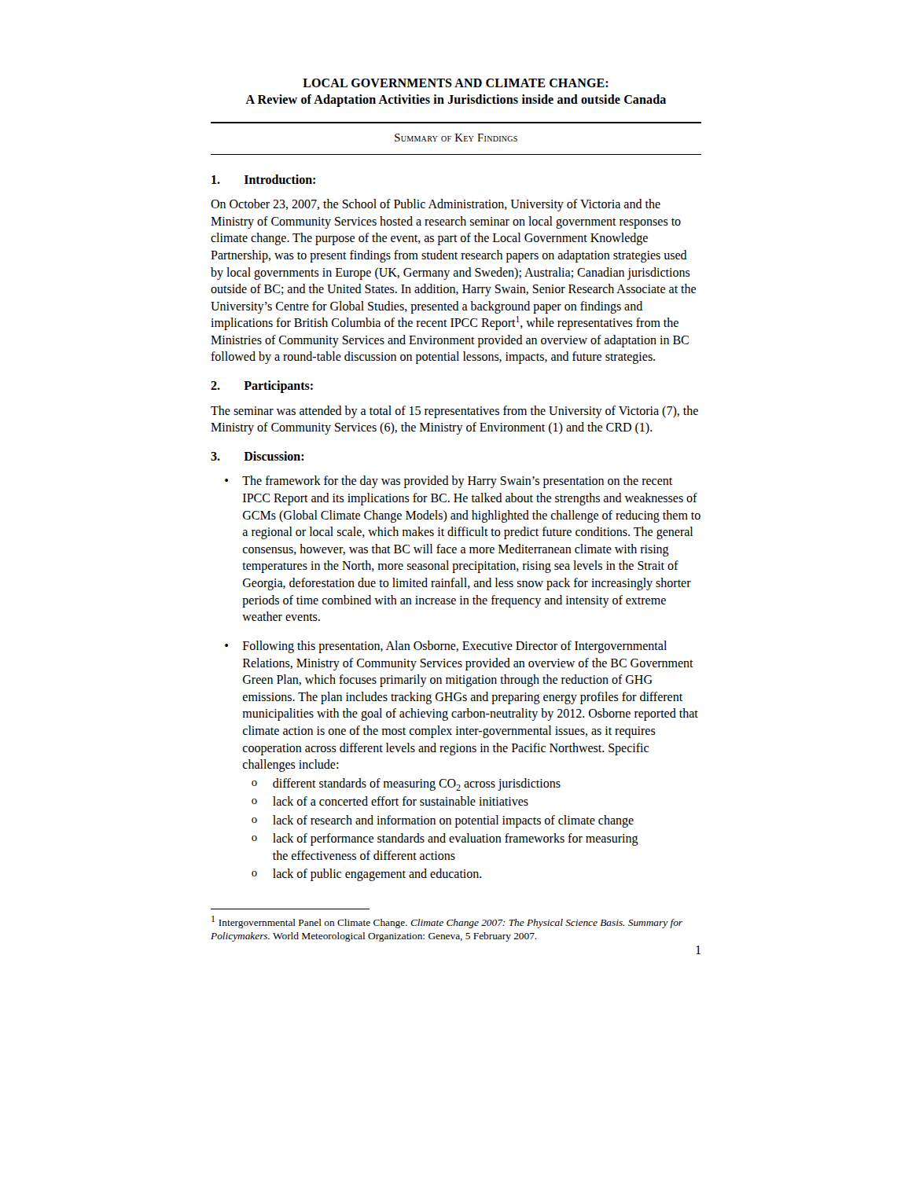Local Governments and Climate Change: A Review of Adaptation Activities in Jurisdictions inside and outside Canada
Summary of Key Findings
1. Introduction:
On October 23, 2007, the School of Public Administration, University of Victoria and the Ministry of Community Services hosted a research seminar on local government responses to climate change. The purpose of the event, as part of the Local Government Knowledge Partnership, was to present findings from student research papers on adaptation strategies used by local governments in Europe (UK, Germany and Sweden); Australia; Canadian jurisdictions outside of BC; and the United States. In addition, Harry Swain, Senior Research Associate at the University’s Centre for Global Studies, presented a background paper on findings and implications for British Columbia of the recent IPCC Report1, while representatives from the Ministries of Community Services and Environment provided an overview of adaptation in BC followed by a round-table discussion on potential lessons, impacts, and future strategies.
2. Participants:
The seminar was attended by a total of 15 representatives from the University of Victoria (7), the Ministry of Community Services (6), the Ministry of Environment (1) and the CRD (1).
3. Discussion:
The framework for the day was provided by Harry Swain’s presentation on the recent IPCC Report and its implications for BC. He talked about the strengths and weaknesses of GCMs (Global Climate Change Models) and highlighted the challenge of reducing them to a regional or local scale, which makes it difficult to predict future conditions. The general consensus, however, was that BC will face a more Mediterranean climate with rising temperatures in the North, more seasonal precipitation, rising sea levels in the Strait of Georgia, deforestation due to limited rainfall, and less snow pack for increasingly shorter periods of time combined with an increase in the frequency and intensity of extreme weather events.
Following this presentation, Alan Osborne, Executive Director of Intergovernmental Relations, Ministry of Community Services provided an overview of the BC Government Green Plan, which focuses primarily on mitigation through the reduction of GHG emissions. The plan includes tracking GHGs and preparing energy profiles for different municipalities with the goal of achieving carbon-neutrality by 2012. Osborne reported that climate action is one of the most complex inter-governmental issues, as it requires cooperation across different levels and regions in the Pacific Northwest. Specific challenges include:
different standards of measuring CO2 across jurisdictions
lack of a concerted effort for sustainable initiatives
lack of research and information on potential impacts of climate change
lack of performance standards and evaluation frameworks for measuring
the effectiveness of different actions
lack of public engagement and education.
1 Intergovernmental Panel on Climate Change. Climate Change 2007: The Physical Science Basis. Summary for Policymakers. World Meteorological Organization: Geneva, 5 February 2007.
1